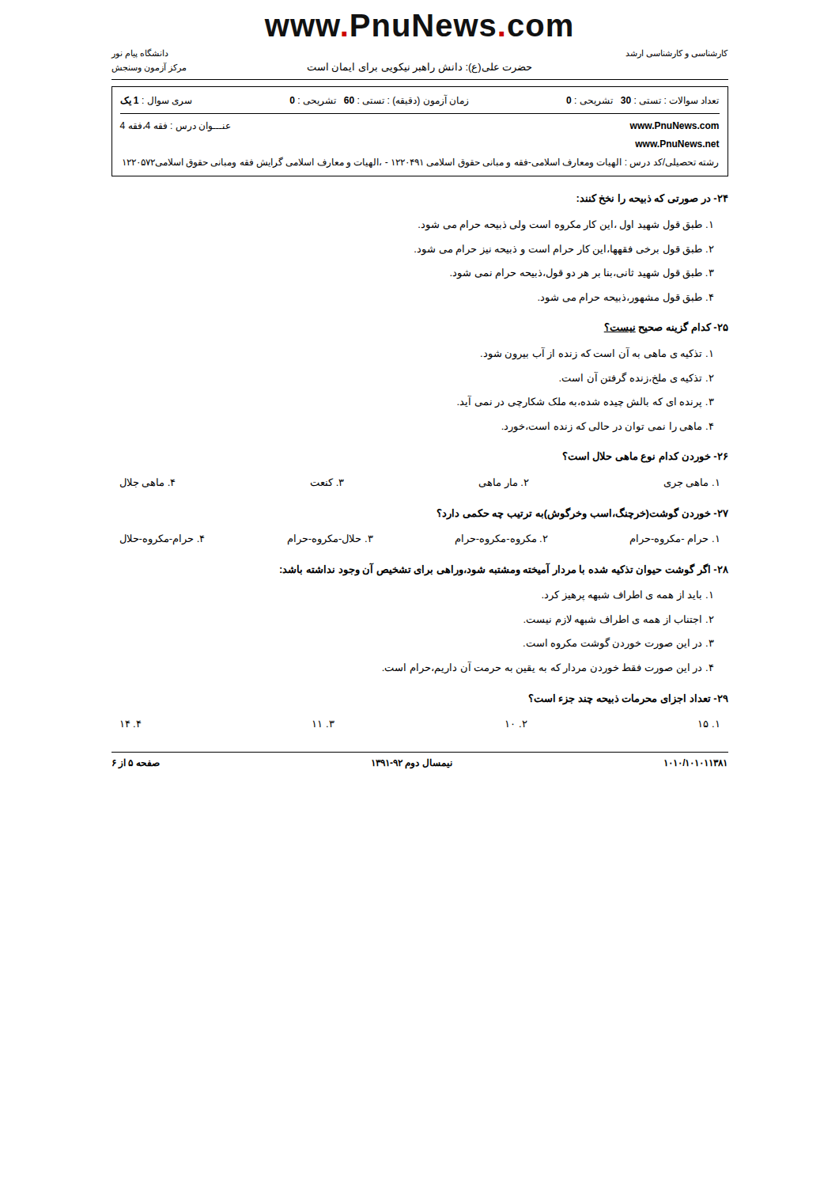www. PnuNews. com
کارشناسی و کارشناسی ارشد
حضرت علی(ع): دانش راهبر نیکویی برای ایمان است
دانشگاه پیام نور
مرکز آزمون وسنجش
تعداد سوالات : تستی : 30 تشریحی : 0
زمان آزمون (دقیقه) : تستی : 60 تشریحی : 0
سری سوال : 1 یک
www.PnuNews.com
عنـــوان درس : فقه 4،فقه 4
www.PnuNews.net
رشته تحصیلی/کد درس : الهیات ومعارف اسلامی-فقه و مبانی حقوق اسلامی ۱۲۲۰۴۹۱ - ،الهیات و معارف اسلامی گرایش فقه ومبانی حقوق اسلامی۱۲۲۰۵۷۲
۲۴- در صورتی که ذبیحه را نخخ کنند:
۱. طبق قول شهید اول ،این کار مکروه است ولی ذبیحه حرام می شود.
۲. طبق قول برخی فقهها،این کار حرام است و ذبیحه نیز حرام می شود.
۳. طبق قول شهید ثانی،بنا بر هر دو قول،ذبیحه حرام نمی شود.
۴. طبق قول مشهور،ذبیحه حرام می شود.
۲۵- کدام گزینه صحیح نیست؟
۱. تذکیه ی ماهی به آن است که زنده از آب بیرون شود.
۲. تذکیه ی ملخ،زنده گرفتن آن است.
۳. پرنده ای که بالش چیده شده،به ملک شکارچی در نمی آید.
۴. ماهی را نمی توان در حالی که زنده است،خورد.
۲۶- خوردن کدام نوع ماهی حلال است؟
۱. ماهی جری
۲. مار ماهی
۳. کنعت
۴. ماهی جلال
۲۷- خوردن گوشت(خرچنگ،اسب وخرگوش)به ترتیب چه حکمی دارد؟
۱. حرام -مکروه-حرام
۲. مکروه-مکروه-حرام
۳. حلال-مکروه-حرام
۴. حرام-مکروه-حلال
۲۸- اگر گوشت حیوان تذکیه شده با مردار آمیخته ومشتبه شود،وراهی برای تشخیص آن وجود نداشته باشد:
۱. باید از همه ی اطراف شبهه پرهیز کرد.
۲. اجتناب از همه ی اطراف شبهه لازم نیست.
۳. در این صورت خوردن گوشت مکروه است.
۴. در این صورت فقط خوردن مردار که به یقین به حرمت آن داریم،حرام است.
۲۹- تعداد اجزای محرمات ذبیحه چند جزء است؟
۱. ۱۵
۲. ۱۰
۳. ۱۱
۴. ۱۴
۱۰۱۰/۱۰۱۰۱۱۳۸۱
نیمسال دوم ۹۲-۱۳۹۱
صفحه ۵ از ۶